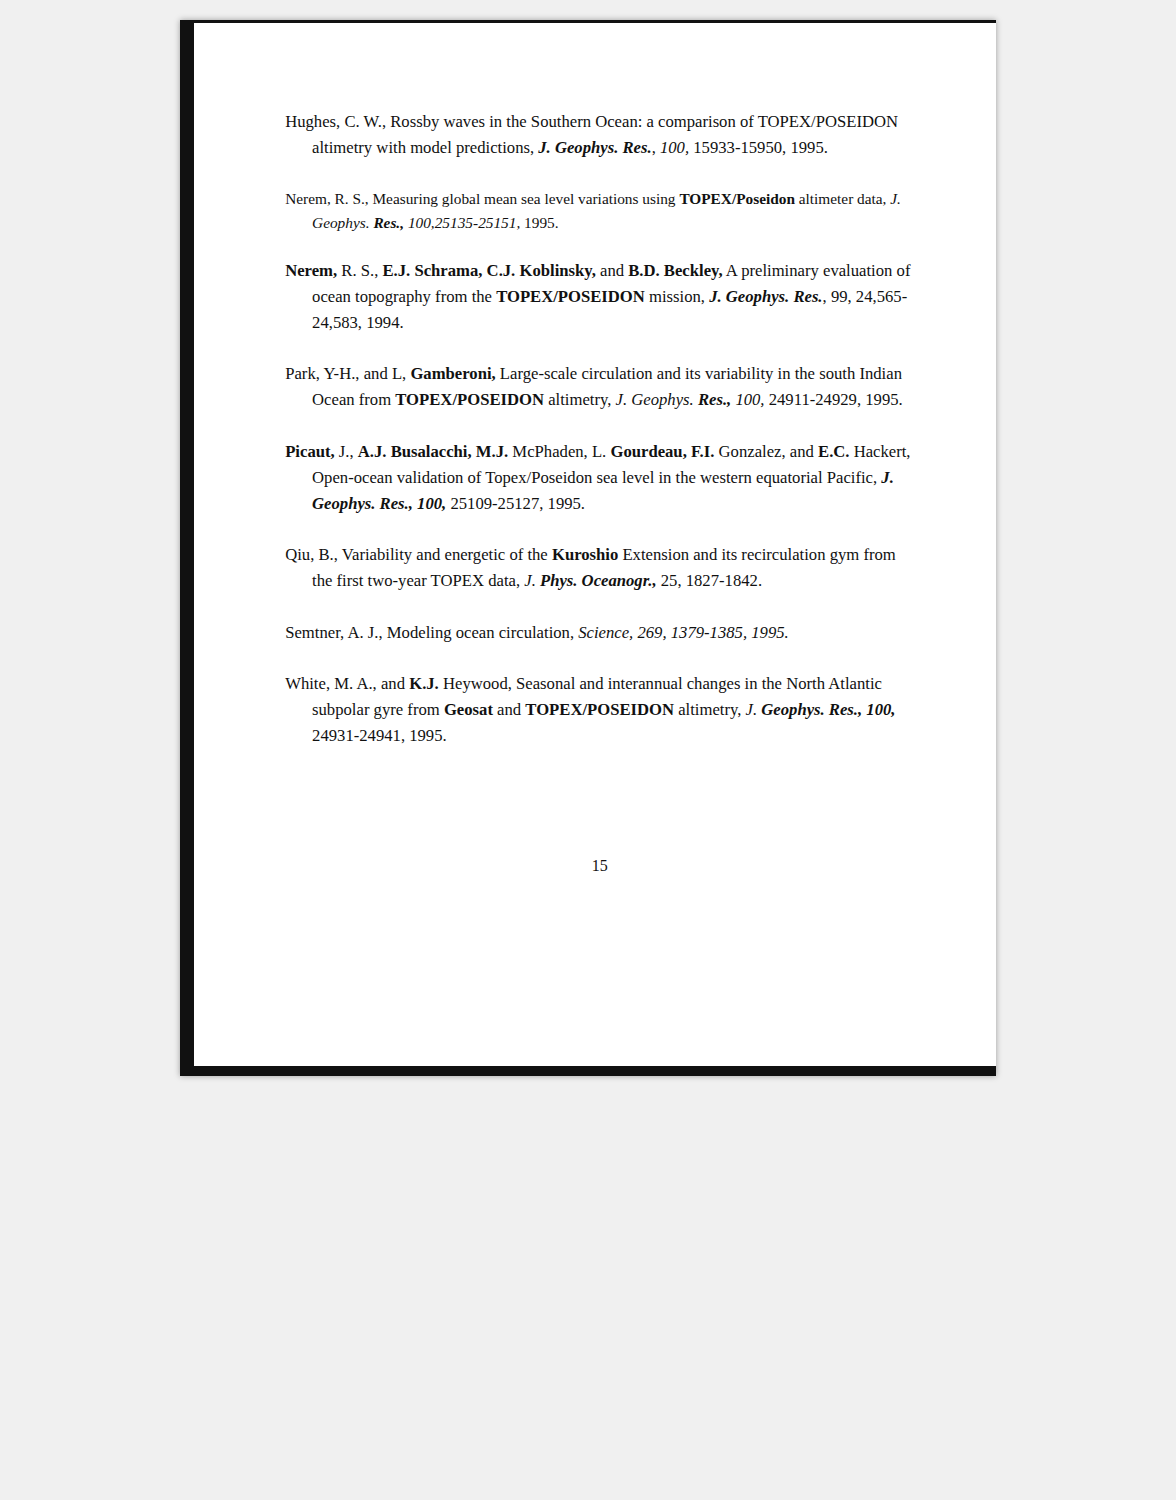Hughes, C. W., Rossby waves in the Southern Ocean: a comparison of TOPEX/POSEIDON altimetry with model predictions, J. Geophys. Res., 100, 15933-15950, 1995.
Nerem, R. S., Measuring global mean sea level variations using TOPEX/Poseidon altimeter data, J. Geophys. Res., 100,25135-25151, 1995.
Nerem, R. S., E.J. Schrama, C.J. Koblinsky, and B.D. Beckley, A preliminary evaluation of ocean topography from the TOPEX/POSEIDON mission, J. Geophys. Res., 99, 24,565-24,583, 1994.
Park, Y-H., and L, Gamberoni, Large-scale circulation and its variability in the south Indian Ocean from TOPEX/POSEIDON altimetry, J. Geophys. Res., 100, 24911-24929, 1995.
Picaut, J., A.J. Busalacchi, M.J. McPhaden, L. Gourdeau, F.I. Gonzalez, and E.C. Hackert, Open-ocean validation of Topex/Poseidon sea level in the western equatorial Pacific, J. Geophys. Res., 100, 25109-25127, 1995.
Qiu, B., Variability and energetic of the Kuroshio Extension and its recirculation gym from the first two-year TOPEX data, J. Phys. Oceanogr., 25, 1827-1842.
Semtner, A. J., Modeling ocean circulation, Science, 269, 1379-1385, 1995.
White, M. A., and K.J. Heywood, Seasonal and interannual changes in the North Atlantic subpolar gyre from Geosat and TOPEX/POSEIDON altimetry, J. Geophys. Res., 100, 24931-24941, 1995.
15